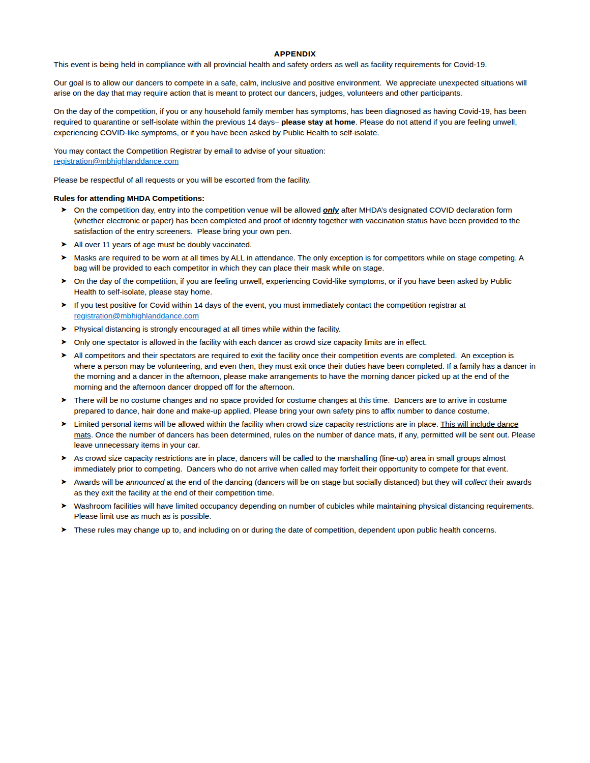APPENDIX
This event is being held in compliance with all provincial health and safety orders as well as facility requirements for Covid-19.
Our goal is to allow our dancers to compete in a safe, calm, inclusive and positive environment. We appreciate unexpected situations will arise on the day that may require action that is meant to protect our dancers, judges, volunteers and other participants.
On the day of the competition, if you or any household family member has symptoms, has been diagnosed as having Covid-19, has been required to quarantine or self-isolate within the previous 14 days– please stay at home. Please do not attend if you are feeling unwell, experiencing COVID-like symptoms, or if you have been asked by Public Health to self-isolate.
You may contact the Competition Registrar by email to advise of your situation:
registration@mbhighlanddance.com
Please be respectful of all requests or you will be escorted from the facility.
Rules for attending MHDA Competitions:
On the competition day, entry into the competition venue will be allowed only after MHDA’s designated COVID declaration form (whether electronic or paper) has been completed and proof of identity together with vaccination status have been provided to the satisfaction of the entry screeners. Please bring your own pen.
All over 11 years of age must be doubly vaccinated.
Masks are required to be worn at all times by ALL in attendance. The only exception is for competitors while on stage competing. A bag will be provided to each competitor in which they can place their mask while on stage.
On the day of the competition, if you are feeling unwell, experiencing Covid-like symptoms, or if you have been asked by Public Health to self-isolate, please stay home.
If you test positive for Covid within 14 days of the event, you must immediately contact the competition registrar at registration@mbhighlanddance.com
Physical distancing is strongly encouraged at all times while within the facility.
Only one spectator is allowed in the facility with each dancer as crowd size capacity limits are in effect.
All competitors and their spectators are required to exit the facility once their competition events are completed. An exception is where a person may be volunteering, and even then, they must exit once their duties have been completed. If a family has a dancer in the morning and a dancer in the afternoon, please make arrangements to have the morning dancer picked up at the end of the morning and the afternoon dancer dropped off for the afternoon.
There will be no costume changes and no space provided for costume changes at this time. Dancers are to arrive in costume prepared to dance, hair done and make-up applied. Please bring your own safety pins to affix number to dance costume.
Limited personal items will be allowed within the facility when crowd size capacity restrictions are in place. This will include dance mats. Once the number of dancers has been determined, rules on the number of dance mats, if any, permitted will be sent out. Please leave unnecessary items in your car.
As crowd size capacity restrictions are in place, dancers will be called to the marshalling (line-up) area in small groups almost immediately prior to competing. Dancers who do not arrive when called may forfeit their opportunity to compete for that event.
Awards will be announced at the end of the dancing (dancers will be on stage but socially distanced) but they will collect their awards as they exit the facility at the end of their competition time.
Washroom facilities will have limited occupancy depending on number of cubicles while maintaining physical distancing requirements. Please limit use as much as is possible.
These rules may change up to, and including on or during the date of competition, dependent upon public health concerns.